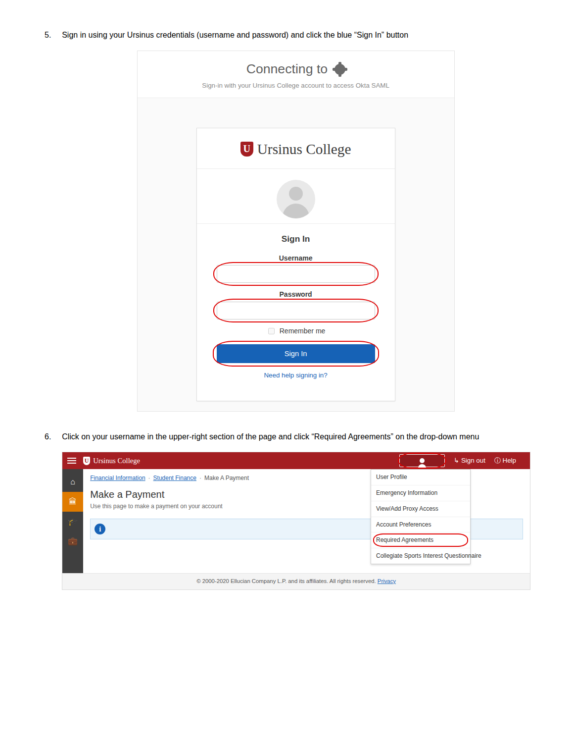Sign in using your Ursinus credentials (username and password) and click the blue “Sign In” button
Connecting to
Sign-in with your Ursinus College account to access Okta SAML
UUrsinus College
Sign In
Username
Password
Remember me
Sign In
Need help signing in?
Click on your username in the upper-right section of the page and click “Required Agreements” on the drop-down menu
UUrsinus College
↳ Sign out
ⓘ Help
User Profile
Emergency Information
View/Add Proxy Access
Account Preferences
Required Agreements
Collegiate Sports Interest Questionnaire
⌂
🏛
🎓
💼
Financial Information·Student Finance·Make A Payment
Make a Payment
Use this page to make a payment on your account
i
© 2000-2020 Ellucian Company L.P. and its affiliates. All rights reserved. Privacy